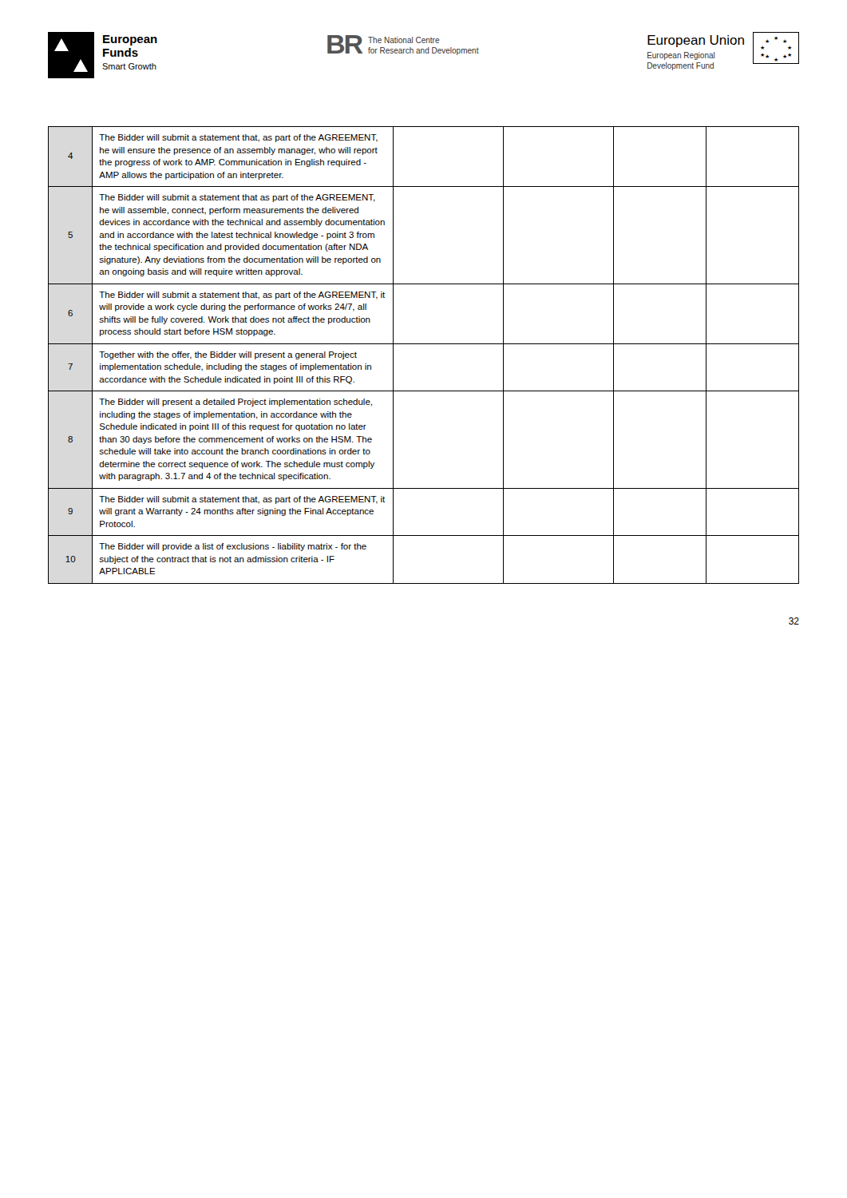European
Funds Smart Growth
BR
The National Centre
for Research and Development
European Union European Regional
Development Fund
★ ★ ★ ★ ★ ★ ★ ★ ★ ★
| 4 | The Bidder will submit a statement that, as part of the AGREEMENT, he will ensure the presence of an assembly manager, who will report the progress of work to AMP. Communication in English required - AMP allows the participation of an interpreter. | | | | |
| 5 | The Bidder will submit a statement that as part of the AGREEMENT, he will assemble, connect, perform measurements the delivered devices in accordance with the technical and assembly documentation and in accordance with the latest technical knowledge - point 3 from the technical specification and provided documentation (after NDA signature). Any deviations from the documentation will be reported on an ongoing basis and will require written approval. | | | | |
| 6 | The Bidder will submit a statement that, as part of the AGREEMENT, it will provide a work cycle during the performance of works 24/7, all shifts will be fully covered. Work that does not affect the production process should start before HSM stoppage. | | | | |
| 7 | Together with the offer, the Bidder will present a general Project implementation schedule, including the stages of implementation in accordance with the Schedule indicated in point III of this RFQ. | | | | |
| 8 | The Bidder will present a detailed Project implementation schedule, including the stages of implementation, in accordance with the Schedule indicated in point III of this request for quotation no later than 30 days before the commencement of works on the HSM. The schedule will take into account the branch coordinations in order to determine the correct sequence of work. The schedule must comply with paragraph. 3.1.7 and 4 of the technical specification. | | | | |
| 9 | The Bidder will submit a statement that, as part of the AGREEMENT, it will grant a Warranty - 24 months after signing the Final Acceptance Protocol. | | | | |
| 10 | The Bidder will provide a list of exclusions - liability matrix - for the subject of the contract that is not an admission criteria - IF APPLICABLE | | | | |
32